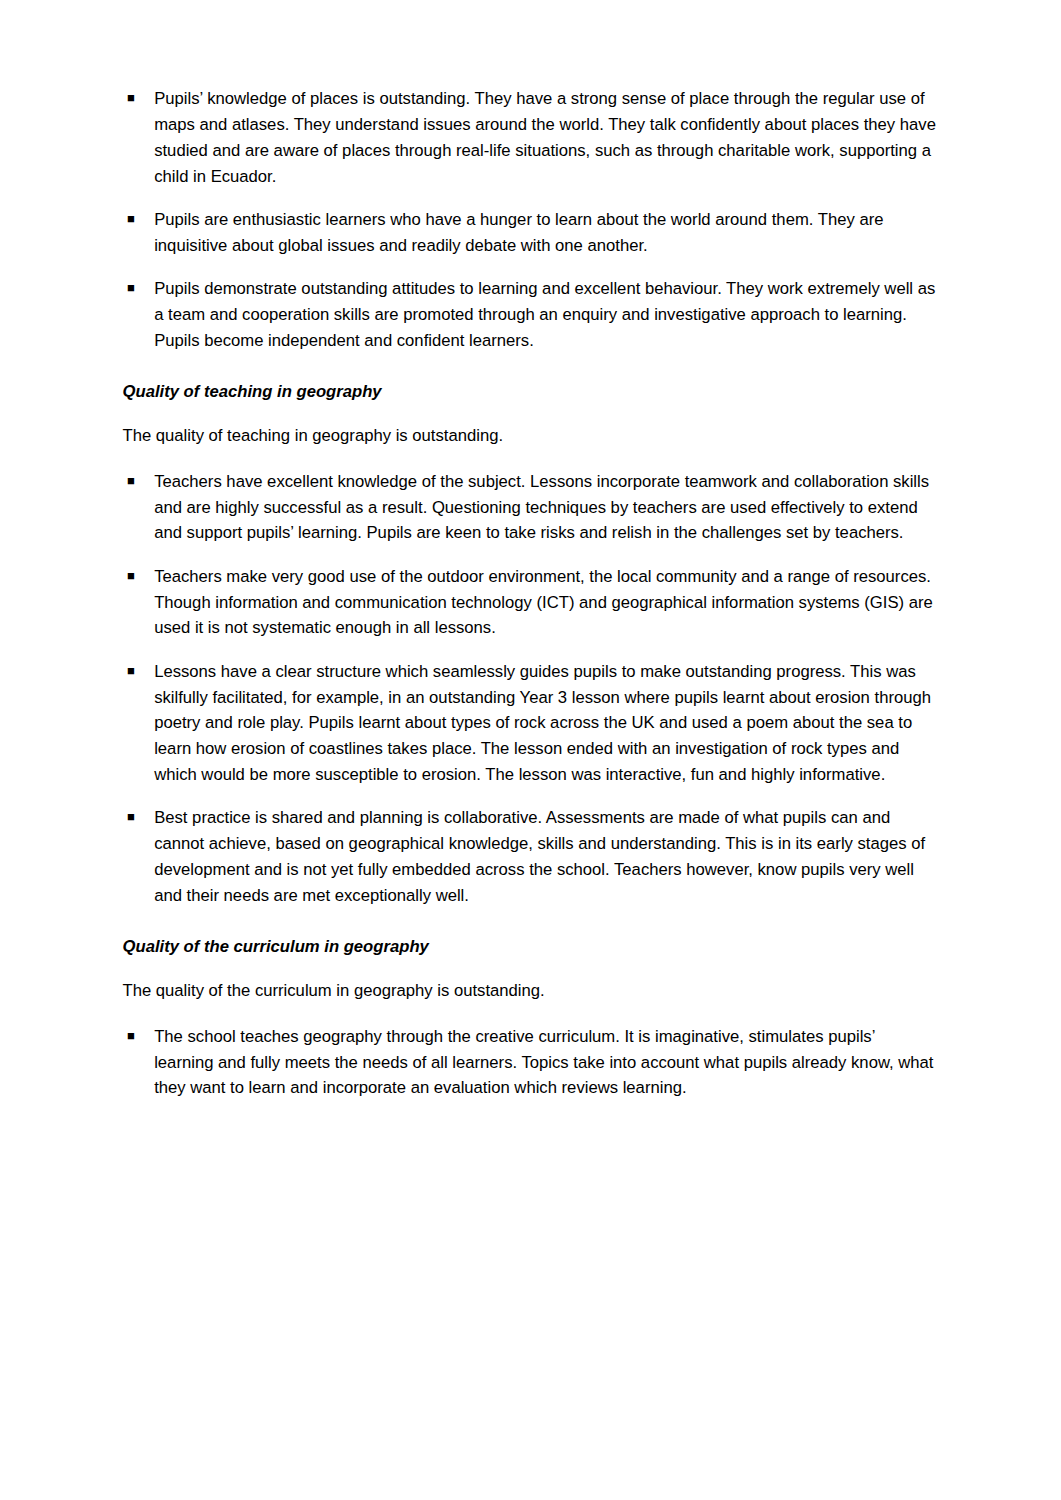Pupils’ knowledge of places is outstanding. They have a strong sense of place through the regular use of maps and atlases. They understand issues around the world. They talk confidently about places they have studied and are aware of places through real-life situations, such as through charitable work, supporting a child in Ecuador.
Pupils are enthusiastic learners who have a hunger to learn about the world around them. They are inquisitive about global issues and readily debate with one another.
Pupils demonstrate outstanding attitudes to learning and excellent behaviour. They work extremely well as a team and cooperation skills are promoted through an enquiry and investigative approach to learning. Pupils become independent and confident learners.
Quality of teaching in geography
The quality of teaching in geography is outstanding.
Teachers have excellent knowledge of the subject. Lessons incorporate teamwork and collaboration skills and are highly successful as a result. Questioning techniques by teachers are used effectively to extend and support pupils’ learning. Pupils are keen to take risks and relish in the challenges set by teachers.
Teachers make very good use of the outdoor environment, the local community and a range of resources. Though information and communication technology (ICT) and geographical information systems (GIS) are used it is not systematic enough in all lessons.
Lessons have a clear structure which seamlessly guides pupils to make outstanding progress. This was skilfully facilitated, for example, in an outstanding Year 3 lesson where pupils learnt about erosion through poetry and role play. Pupils learnt about types of rock across the UK and used a poem about the sea to learn how erosion of coastlines takes place. The lesson ended with an investigation of rock types and which would be more susceptible to erosion. The lesson was interactive, fun and highly informative.
Best practice is shared and planning is collaborative. Assessments are made of what pupils can and cannot achieve, based on geographical knowledge, skills and understanding. This is in its early stages of development and is not yet fully embedded across the school. Teachers however, know pupils very well and their needs are met exceptionally well.
Quality of the curriculum in geography
The quality of the curriculum in geography is outstanding.
The school teaches geography through the creative curriculum. It is imaginative, stimulates pupils’ learning and fully meets the needs of all learners. Topics take into account what pupils already know, what they want to learn and incorporate an evaluation which reviews learning.